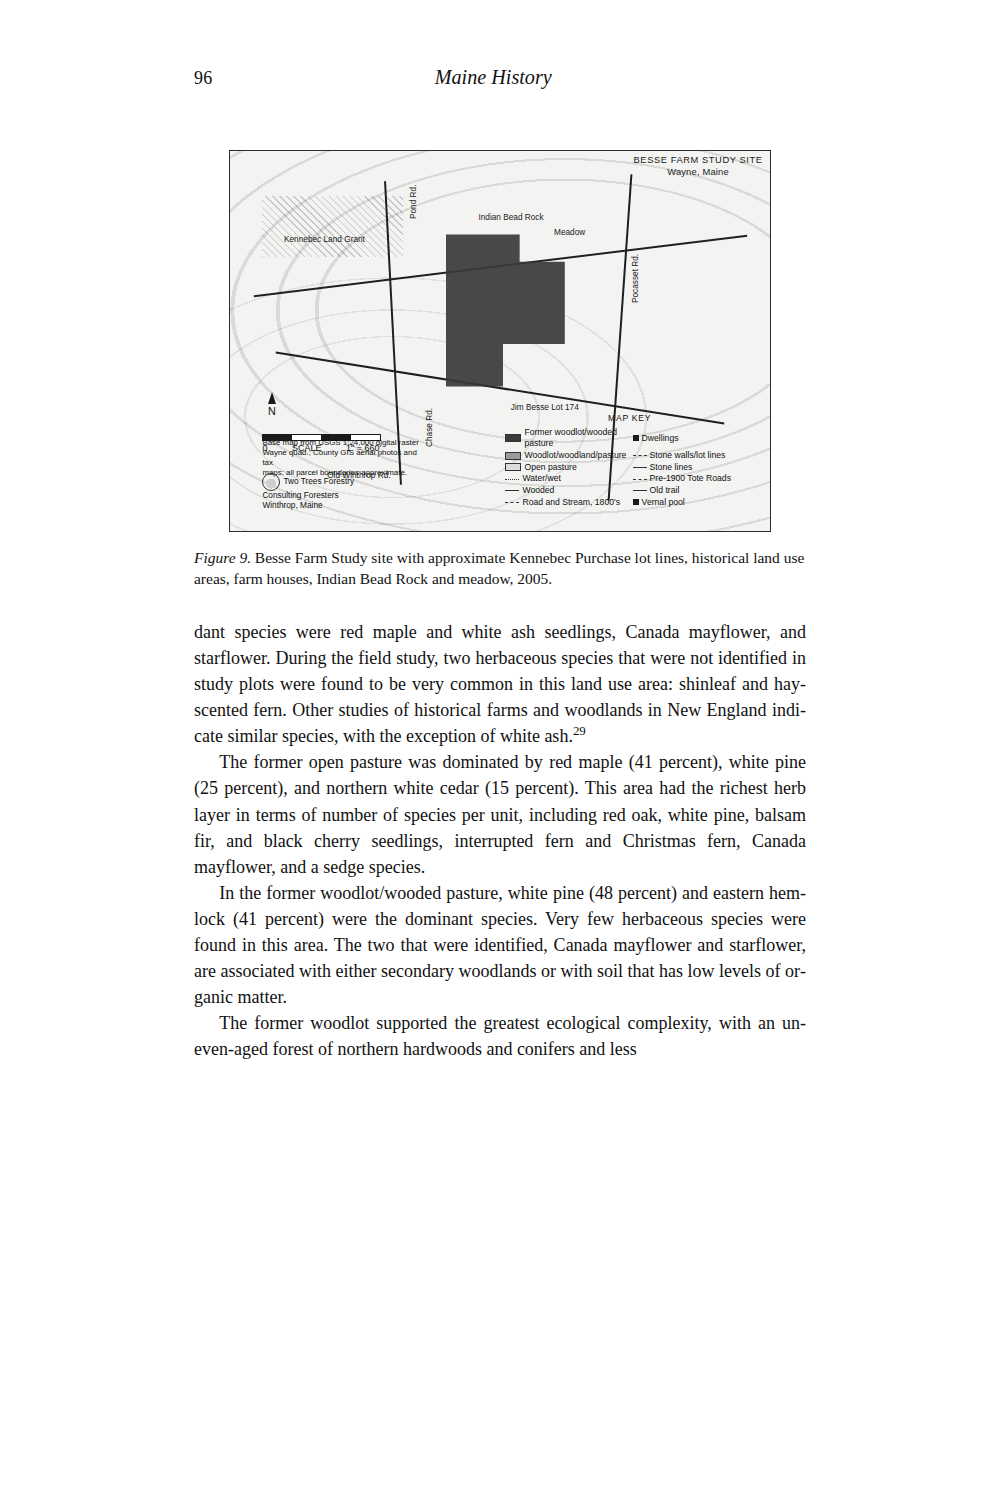96
Maine History
BESSE FARM STUDY SITEWayne, Maine
Kennebec Land Grant Pond Rd. Indian Bead Rock Meadow Pocasset Rd. Jim Besse Lot 174 Chase Rd. Old Winthrop Rd.
N
0 SCALE 1" = 660'
Base map from USGS 1:24,000 digital raster
Wayne quad.; County GIS aerial photos and tax
maps; all parcel boundaries approximate.
Two Trees Forestry
Consulting Foresters
Winthrop, Maine
MAP KEY
Former woodlot/wooded pasture
Dwellings
Woodlot/woodland/pasture
Stone walls/lot lines
Open pasture
Stone lines
Water/wet
Pre-1900 Tote Roads
Wooded
Old trail
Road and Stream, 1800's
Vernal pool
Figure 9. Besse Farm Study site with approximate Kennebec Purchase lot lines, historical land use areas, farm houses, Indian Bead Rock and meadow, 2005.
dant species were red maple and white ash seedlings, Canada mayflower, and starflower. During the field study, two herbaceous species that were not identified in study plots were found to be very common in this land use area: shinleaf and hay-scented fern. Other studies of historical farms and woodlands in New England indicate similar species, with the exception of white ash.29
The former open pasture was dominated by red maple (41 percent), white pine (25 percent), and northern white cedar (15 percent). This area had the richest herb layer in terms of number of species per unit, including red oak, white pine, balsam fir, and black cherry seedlings, interrupted fern and Christmas fern, Canada mayflower, and a sedge species.
In the former woodlot/wooded pasture, white pine (48 percent) and eastern hemlock (41 percent) were the dominant species. Very few herbaceous species were found in this area. The two that were identified, Canada mayflower and starflower, are associated with either secondary woodlands or with soil that has low levels of organic matter.
The former woodlot supported the greatest ecological complexity, with an uneven-aged forest of northern hardwoods and conifers and less